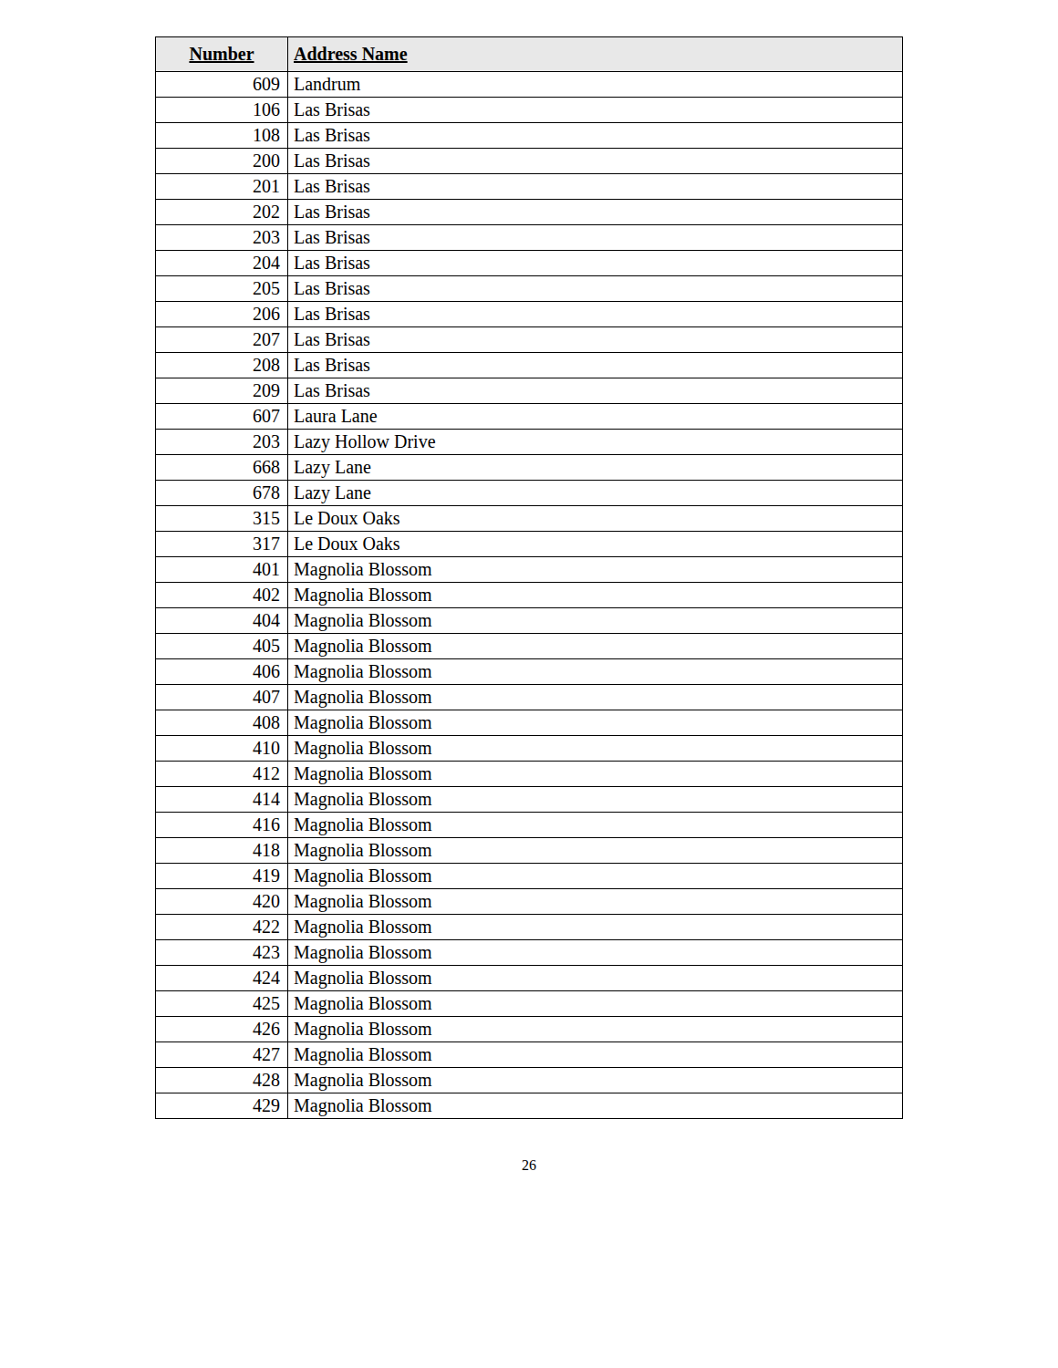| Number | Address Name |
| --- | --- |
| 609 | Landrum |
| 106 | Las Brisas |
| 108 | Las Brisas |
| 200 | Las Brisas |
| 201 | Las Brisas |
| 202 | Las Brisas |
| 203 | Las Brisas |
| 204 | Las Brisas |
| 205 | Las Brisas |
| 206 | Las Brisas |
| 207 | Las Brisas |
| 208 | Las Brisas |
| 209 | Las Brisas |
| 607 | Laura Lane |
| 203 | Lazy Hollow Drive |
| 668 | Lazy Lane |
| 678 | Lazy Lane |
| 315 | Le Doux Oaks |
| 317 | Le Doux Oaks |
| 401 | Magnolia Blossom |
| 402 | Magnolia Blossom |
| 404 | Magnolia Blossom |
| 405 | Magnolia Blossom |
| 406 | Magnolia Blossom |
| 407 | Magnolia Blossom |
| 408 | Magnolia Blossom |
| 410 | Magnolia Blossom |
| 412 | Magnolia Blossom |
| 414 | Magnolia Blossom |
| 416 | Magnolia Blossom |
| 418 | Magnolia Blossom |
| 419 | Magnolia Blossom |
| 420 | Magnolia Blossom |
| 422 | Magnolia Blossom |
| 423 | Magnolia Blossom |
| 424 | Magnolia Blossom |
| 425 | Magnolia Blossom |
| 426 | Magnolia Blossom |
| 427 | Magnolia Blossom |
| 428 | Magnolia Blossom |
| 429 | Magnolia Blossom |
26